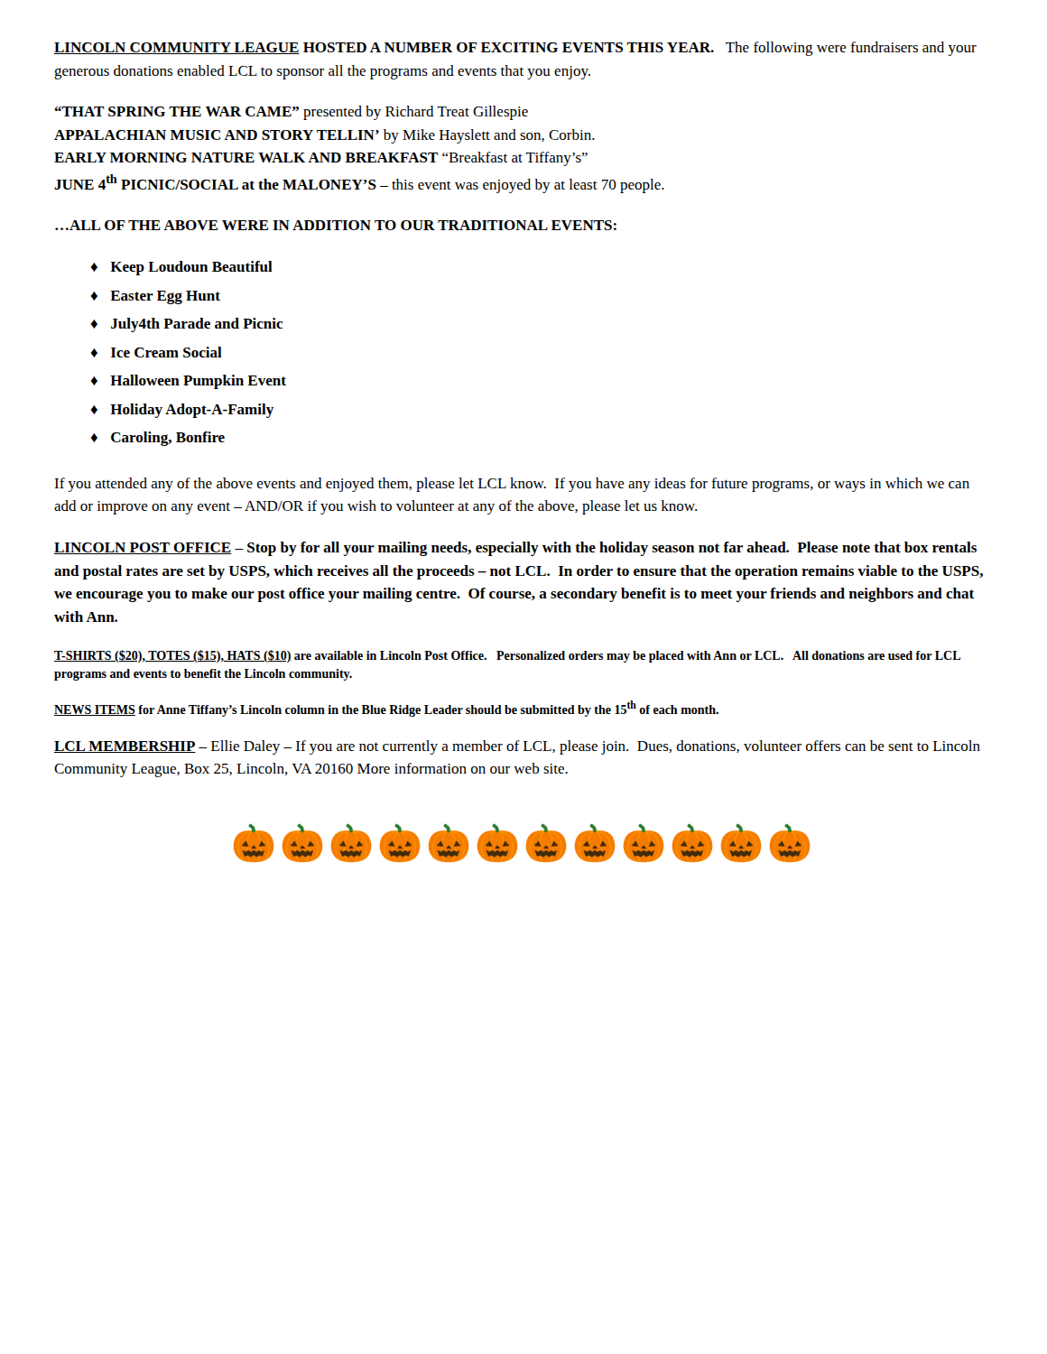LINCOLN COMMUNITY LEAGUE HOSTED A NUMBER OF EXCITING EVENTS THIS YEAR. The following were fundraisers and your generous donations enabled LCL to sponsor all the programs and events that you enjoy.
“THAT SPRING THE WAR CAME” presented by Richard Treat Gillespie
APPALACHIAN MUSIC AND STORY TELLIN’ by Mike Hayslett and son, Corbin.
EARLY MORNING NATURE WALK AND BREAKFAST “Breakfast at Tiffany’s”
JUNE 4th PICNIC/SOCIAL at the MALONEY’S – this event was enjoyed by at least 70 people.
…ALL OF THE ABOVE WERE IN ADDITION TO OUR TRADITIONAL EVENTS:
Keep Loudoun Beautiful
Easter Egg Hunt
July4th Parade and Picnic
Ice Cream Social
Halloween Pumpkin Event
Holiday Adopt-A-Family
Caroling, Bonfire
If you attended any of the above events and enjoyed them, please let LCL know. If you have any ideas for future programs, or ways in which we can add or improve on any event – AND/OR if you wish to volunteer at any of the above, please let us know.
LINCOLN POST OFFICE – Stop by for all your mailing needs, especially with the holiday season not far ahead. Please note that box rentals and postal rates are set by USPS, which receives all the proceeds – not LCL. In order to ensure that the operation remains viable to the USPS, we encourage you to make our post office your mailing centre. Of course, a secondary benefit is to meet your friends and neighbors and chat with Ann.
T-SHIRTS ($20), TOTES ($15), HATS ($10) are available in Lincoln Post Office. Personalized orders may be placed with Ann or LCL. All donations are used for LCL programs and events to benefit the Lincoln community.
NEWS ITEMS for Anne Tiffany’s Lincoln column in the Blue Ridge Leader should be submitted by the 15th of each month.
LCL MEMBERSHIP – Ellie Daley – If you are not currently a member of LCL, please join. Dues, donations, volunteer offers can be sent to Lincoln Community League, Box 25, Lincoln, VA 20160 More information on our web site.
🎃🎃🎃🎃🎃🎃🎃🎃🎃🎃🎃🎃